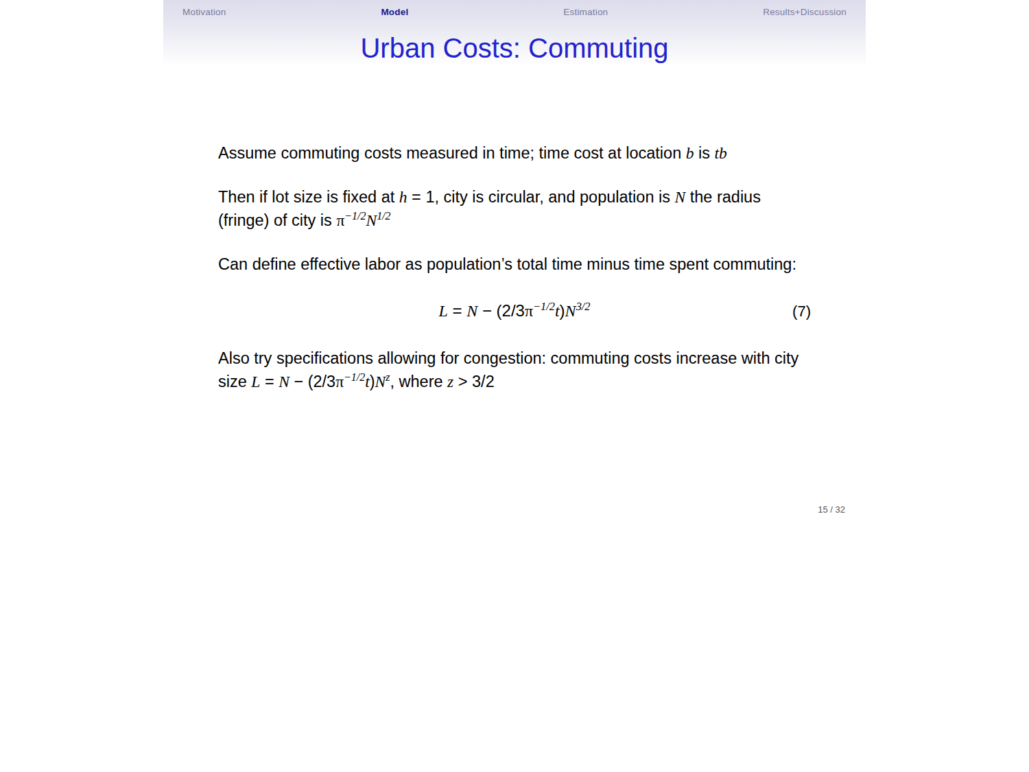Motivation
Model
Estimation
Results+Discussion
Urban Costs: Commuting
Assume commuting costs measured in time; time cost at location b is tb
Then if lot size is fixed at h = 1, city is circular, and population is N the radius (fringe) of city is π−1/2N1/2
Can define effective labor as population’s total time minus time spent commuting:
L = N − (2/3π−1/2t)N3/2 (7)
Also try specifications allowing for congestion: commuting costs increase with city size L = N − (2/3π−1/2t)Nz, where z > 3/2
15 / 32